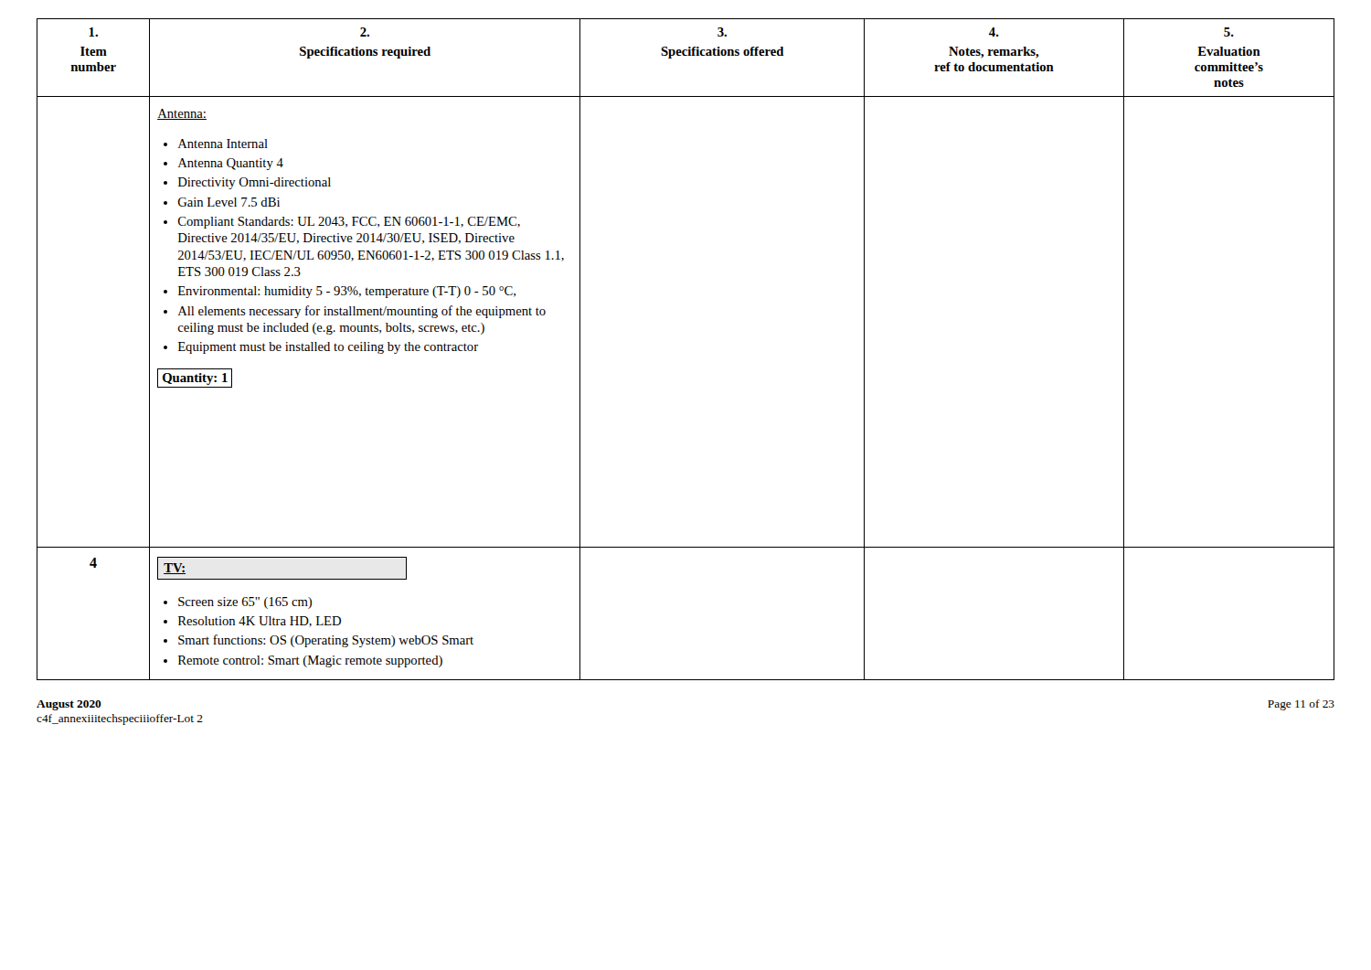| 1. | 2. | 3. | 4. | 5. |
| --- | --- | --- | --- | --- |
| Item number | Specifications required | Specifications offered | Notes, remarks, ref to documentation | Evaluation committee’s notes |
| | Antenna: Antenna Internal Antenna Quantity 4 Directivity Omni-directional Gain Level 7.5 dBi Compliant Standards: UL 2043, FCC, EN 60601-1-1, CE/EMC, Directive 2014/35/EU, Directive 2014/30/EU, ISED, Directive 2014/53/EU, IEC/EN/UL 60950, EN60601-1-2, ETS 300 019 Class 1.1, ETS 300 019 Class 2.3 Environmental: humidity 5 - 93%, temperature (T-T) 0 - 50 °C, All elements necessary for installment/mounting of the equipment to ceiling must be included (e.g. mounts, bolts, screws, etc.) Equipment must be installed to ceiling by the contractor Quantity: 1 | | | |
| 4 | TV: Screen size 65" (165 cm) Resolution 4K Ultra HD, LED Smart functions: OS (Operating System) webOS Smart Remote control: Smart (Magic remote supported) | | | |
August 2020c4f_annexiiitechspeciiioffer-Lot 2
Page 11 of 23